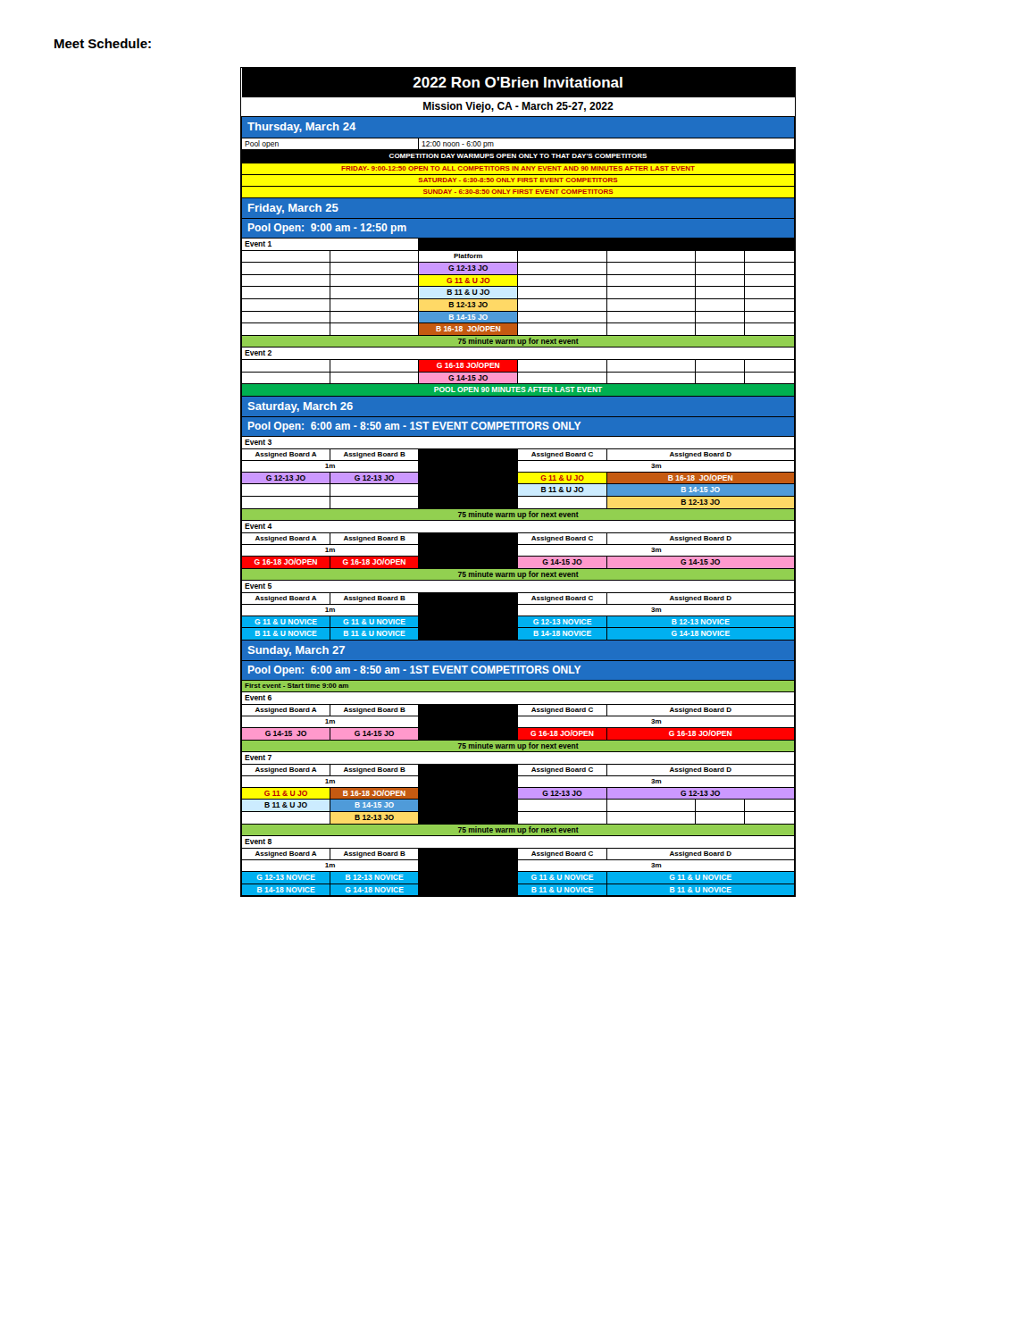Meet Schedule:
| 2022 Ron O'Brien Invitational |
| Mission Viejo, CA - March 25-27, 2022 |
| Thursday, March 24 |
| Pool open | 12:00 noon - 6:00 pm |
| COMPETITION DAY WARMUPS OPEN ONLY TO THAT DAY'S COMPETITORS |
| FRIDAY- 9:00-12:50 OPEN TO ALL COMPETITORS IN ANY EVENT AND 90 MINUTES AFTER LAST EVENT |
| SATURDAY - 6:30-8:50 ONLY FIRST EVENT COMPETITORS |
| SUNDAY - 6:30-8:50 ONLY FIRST EVENT COMPETITORS |
| Friday, March 25 |
| Pool Open: 9:00 am - 12:50 pm |
| Event 1 | |
| | | Platform | | | | |
| | | G 12-13 JO | | | | |
| | | G 11 & U JO | | | | |
| | | B 11 & U JO | | | | |
| | | B 12-13 JO | | | | |
| | | B 14-15 JO | | | | |
| | | B 16-18 JO/OPEN | | | | |
| 75 minute warm up for next event |
| Event 2 |
| | | G 16-18 JO/OPEN | | | | |
| | | G 14-15 JO | | | | |
| POOL OPEN 90 MINUTES AFTER LAST EVENT |
| Saturday, March 26 |
| Pool Open: 6:00 am - 8:50 am - 1ST EVENT COMPETITORS ONLY |
| Event 3 |
| Assigned Board A | Assigned Board B | | Assigned Board C | Assigned Board D |
| 1m | | 3m |
| G 12-13 JO | G 12-13 JO | | G 11 & U JO | B 16-18 JO/OPEN |
| | | | B 11 & U JO | B 14-15 JO |
| | | | | B 12-13 JO |
| 75 minute warm up for next event |
| Event 4 |
| Assigned Board A | Assigned Board B | | Assigned Board C | Assigned Board D |
| 1m | | 3m |
| G 16-18 JO/OPEN | G 16-18 JO/OPEN | | G 14-15 JO | G 14-15 JO |
| 75 minute warm up for next event |
| Event 5 |
| Assigned Board A | Assigned Board B | | Assigned Board C | Assigned Board D |
| 1m | | 3m |
| G 11 & U NOVICE | G 11 & U NOVICE | | G 12-13 NOVICE | B 12-13 NOVICE |
| B 11 & U NOVICE | B 11 & U NOVICE | | B 14-18 NOVICE | G 14-18 NOVICE |
| Sunday, March 27 |
| Pool Open: 6:00 am - 8:50 am - 1ST EVENT COMPETITORS ONLY |
| First event - Start time 9:00 am |
| Event 6 |
| Assigned Board A | Assigned Board B | | Assigned Board C | Assigned Board D |
| 1m | | 3m |
| G 14-15 JO | G 14-15 JO | | G 16-18 JO/OPEN | G 16-18 JO/OPEN |
| 75 minute warm up for next event |
| Event 7 |
| Assigned Board A | Assigned Board B | | Assigned Board C | Assigned Board D |
| 1m | | 3m |
| G 11 & U JO | B 16-18 JO/OPEN | | G 12-13 JO | G 12-13 JO |
| B 11 & U JO | B 14-15 JO | | | | | |
| | B 12-13 JO | | | | | |
| 75 minute warm up for next event |
| Event 8 |
| Assigned Board A | Assigned Board B | | Assigned Board C | Assigned Board D |
| 1m | | 3m |
| G 12-13 NOVICE | B 12-13 NOVICE | | G 11 & U NOVICE | G 11 & U NOVICE |
| B 14-18 NOVICE | G 14-18 NOVICE | | B 11 & U NOVICE | B 11 & U NOVICE |